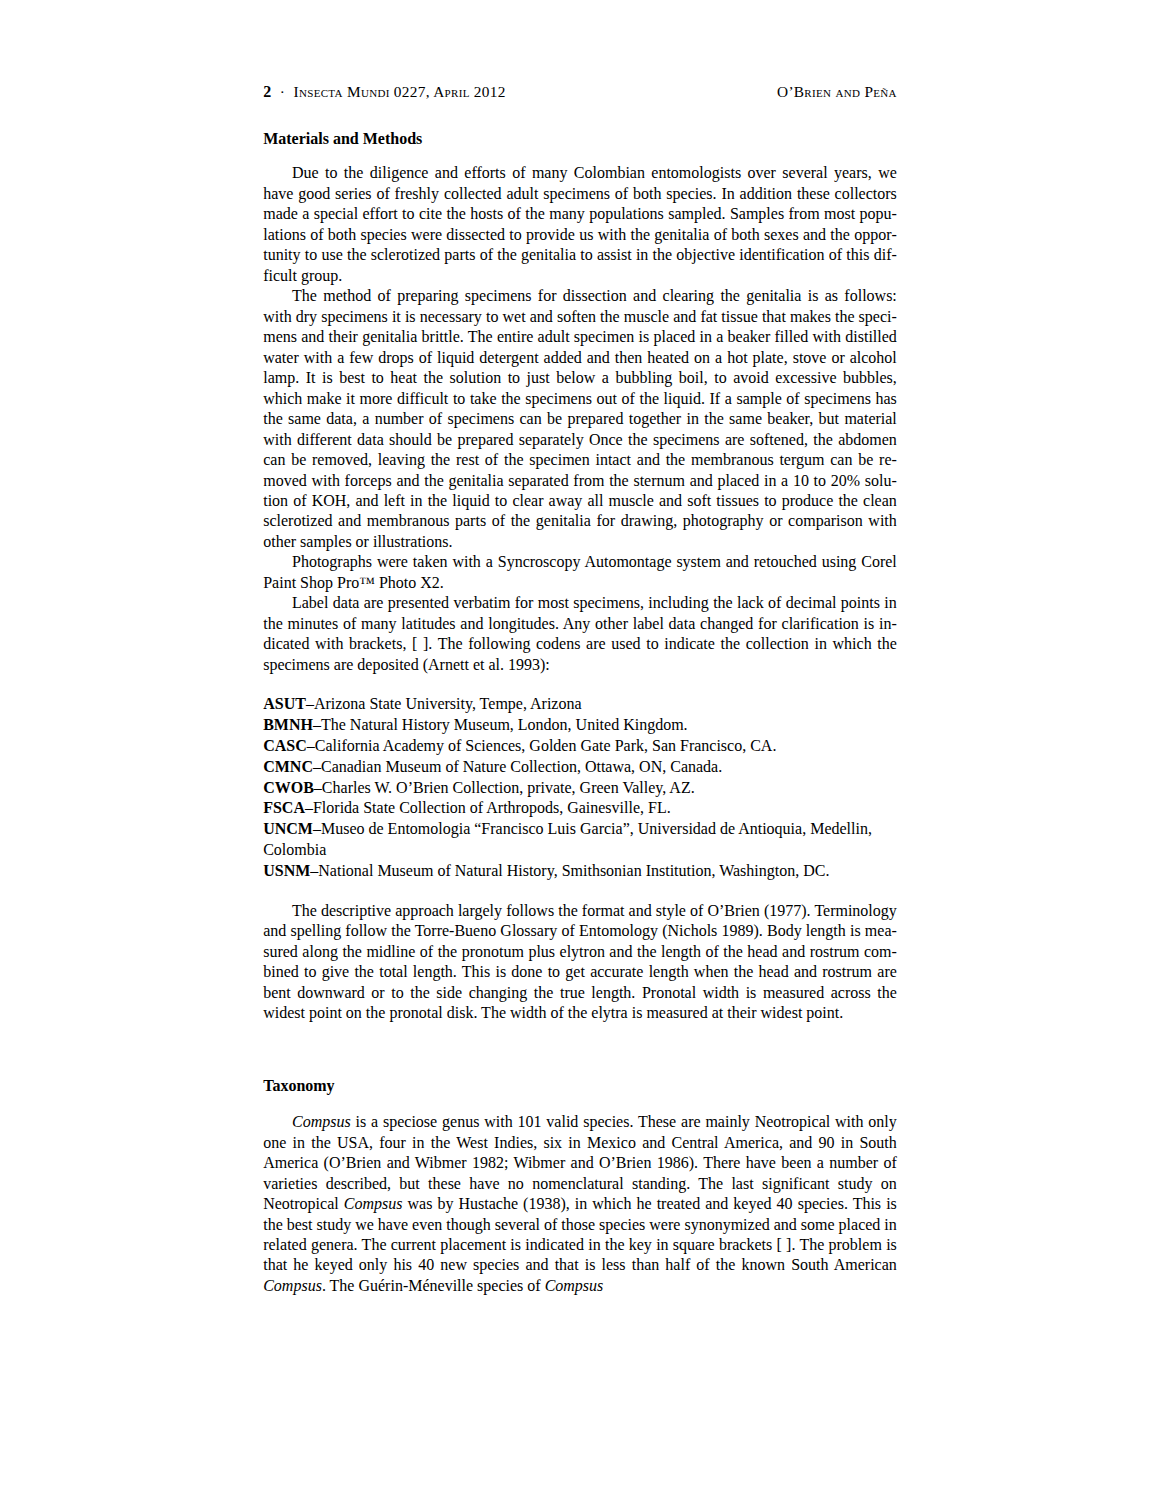2 · Insecta Mundi 0227, April 2012
O’Brien and Peña
Materials and Methods
Due to the diligence and efforts of many Colombian entomologists over several years, we have good series of freshly collected adult specimens of both species. In addition these collectors made a special effort to cite the hosts of the many populations sampled. Samples from most populations of both species were dissected to provide us with the genitalia of both sexes and the opportunity to use the sclerotized parts of the genitalia to assist in the objective identification of this difficult group.
The method of preparing specimens for dissection and clearing the genitalia is as follows: with dry specimens it is necessary to wet and soften the muscle and fat tissue that makes the specimens and their genitalia brittle. The entire adult specimen is placed in a beaker filled with distilled water with a few drops of liquid detergent added and then heated on a hot plate, stove or alcohol lamp. It is best to heat the solution to just below a bubbling boil, to avoid excessive bubbles, which make it more difficult to take the specimens out of the liquid. If a sample of specimens has the same data, a number of specimens can be prepared together in the same beaker, but material with different data should be prepared separately Once the specimens are softened, the abdomen can be removed, leaving the rest of the specimen intact and the membranous tergum can be removed with forceps and the genitalia separated from the sternum and placed in a 10 to 20% solution of KOH, and left in the liquid to clear away all muscle and soft tissues to produce the clean sclerotized and membranous parts of the genitalia for drawing, photography or comparison with other samples or illustrations.
Photographs were taken with a Syncroscopy Automontage system and retouched using Corel Paint Shop Pro™ Photo X2.
Label data are presented verbatim for most specimens, including the lack of decimal points in the minutes of many latitudes and longitudes. Any other label data changed for clarification is indicated with brackets, [ ]. The following codens are used to indicate the collection in which the specimens are deposited (Arnett et al. 1993):
ASUT–Arizona State University, Tempe, Arizona
BMNH–The Natural History Museum, London, United Kingdom.
CASC–California Academy of Sciences, Golden Gate Park, San Francisco, CA.
CMNC–Canadian Museum of Nature Collection, Ottawa, ON, Canada.
CWOB–Charles W. O’Brien Collection, private, Green Valley, AZ.
FSCA–Florida State Collection of Arthropods, Gainesville, FL.
UNCM–Museo de Entomologia “Francisco Luis Garcia”, Universidad de Antioquia, Medellin, Colombia
USNM–National Museum of Natural History, Smithsonian Institution, Washington, DC.
The descriptive approach largely follows the format and style of O’Brien (1977). Terminology and spelling follow the Torre-Bueno Glossary of Entomology (Nichols 1989). Body length is measured along the midline of the pronotum plus elytron and the length of the head and rostrum combined to give the total length. This is done to get accurate length when the head and rostrum are bent downward or to the side changing the true length. Pronotal width is measured across the widest point on the pronotal disk. The width of the elytra is measured at their widest point.
Taxonomy
Compsus is a speciose genus with 101 valid species. These are mainly Neotropical with only one in the USA, four in the West Indies, six in Mexico and Central America, and 90 in South America (O’Brien and Wibmer 1982; Wibmer and O’Brien 1986). There have been a number of varieties described, but these have no nomenclatural standing. The last significant study on Neotropical Compsus was by Hustache (1938), in which he treated and keyed 40 species. This is the best study we have even though several of those species were synonymized and some placed in related genera. The current placement is indicated in the key in square brackets [ ]. The problem is that he keyed only his 40 new species and that is less than half of the known South American Compsus. The Guérin-Méneville species of Compsus